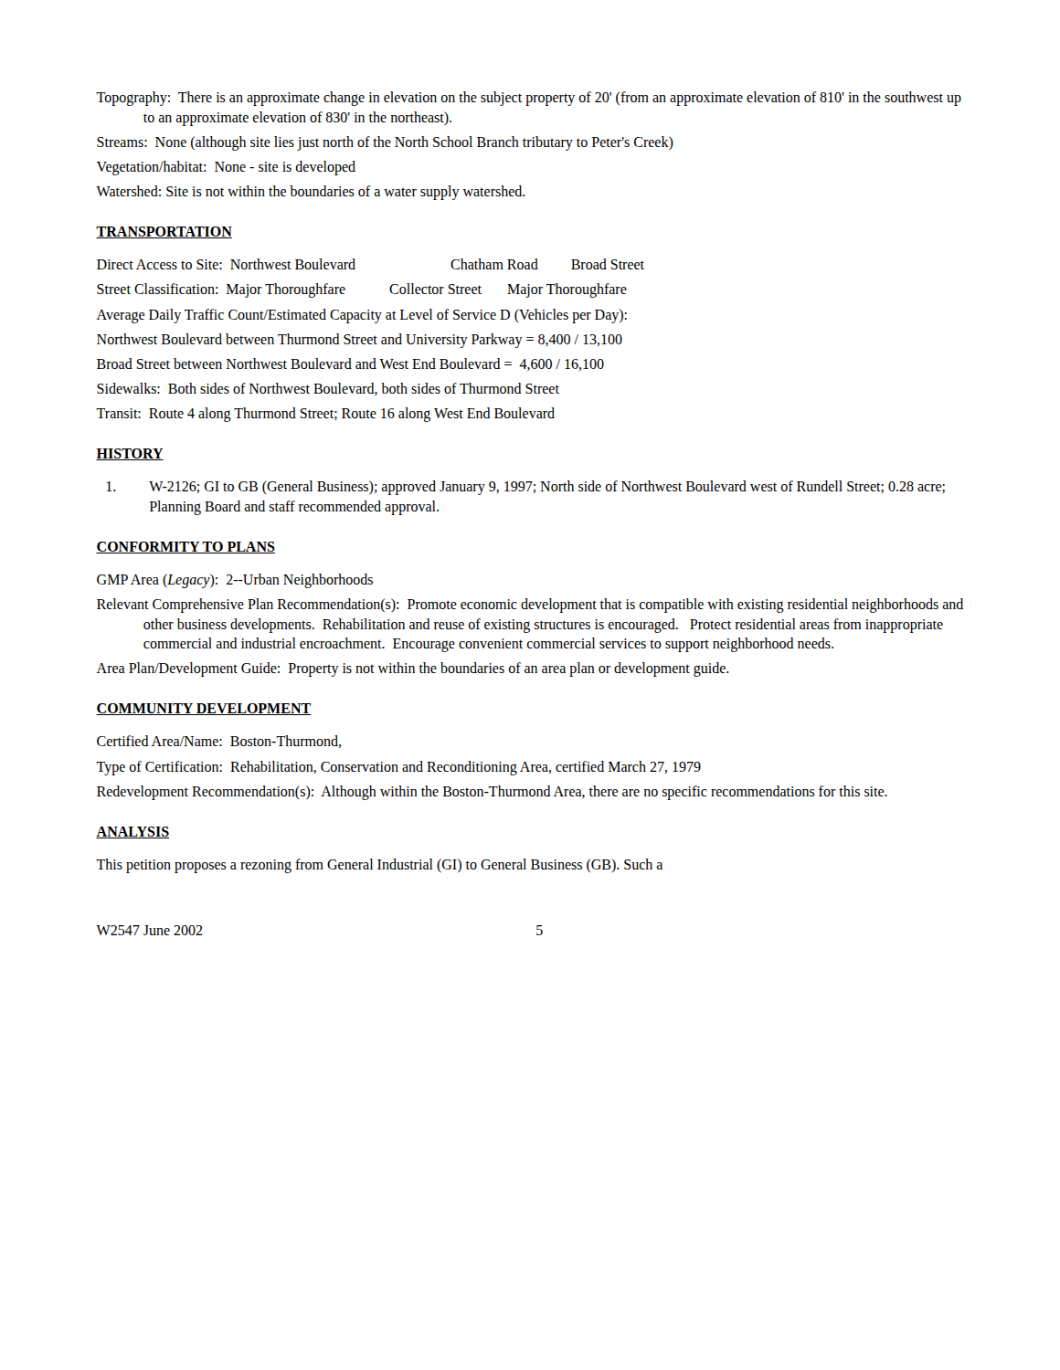Topography: There is an approximate change in elevation on the subject property of 20' (from an approximate elevation of 810' in the southwest up to an approximate elevation of 830' in the northeast).
Streams: None (although site lies just north of the North School Branch tributary to Peter's Creek)
Vegetation/habitat: None - site is developed
Watershed: Site is not within the boundaries of a water supply watershed.
TRANSPORTATION
Direct Access to Site: Northwest Boulevard Chatham Road Broad Street
Street Classification: Major Thoroughfare Collector Street Major Thoroughfare
Average Daily Traffic Count/Estimated Capacity at Level of Service D (Vehicles per Day):
Northwest Boulevard between Thurmond Street and University Parkway = 8,400 / 13,100
Broad Street between Northwest Boulevard and West End Boulevard = 4,600 / 16,100
Sidewalks: Both sides of Northwest Boulevard, both sides of Thurmond Street
Transit: Route 4 along Thurmond Street; Route 16 along West End Boulevard
HISTORY
1.
W-2126; GI to GB (General Business); approved January 9, 1997; North side of Northwest Boulevard west of Rundell Street; 0.28 acre; Planning Board and staff recommended approval.
CONFORMITY TO PLANS
GMP Area (Legacy): 2--Urban Neighborhoods
Relevant Comprehensive Plan Recommendation(s): Promote economic development that is compatible with existing residential neighborhoods and other business developments. Rehabilitation and reuse of existing structures is encouraged. Protect residential areas from inappropriate commercial and industrial encroachment. Encourage convenient commercial services to support neighborhood needs.
Area Plan/Development Guide: Property is not within the boundaries of an area plan or development guide.
COMMUNITY DEVELOPMENT
Certified Area/Name: Boston-Thurmond,
Type of Certification: Rehabilitation, Conservation and Reconditioning Area, certified March 27, 1979
Redevelopment Recommendation(s): Although within the Boston-Thurmond Area, there are no specific recommendations for this site.
ANALYSIS
This petition proposes a rezoning from General Industrial (GI) to General Business (GB). Such a
W2547 June 2002
5